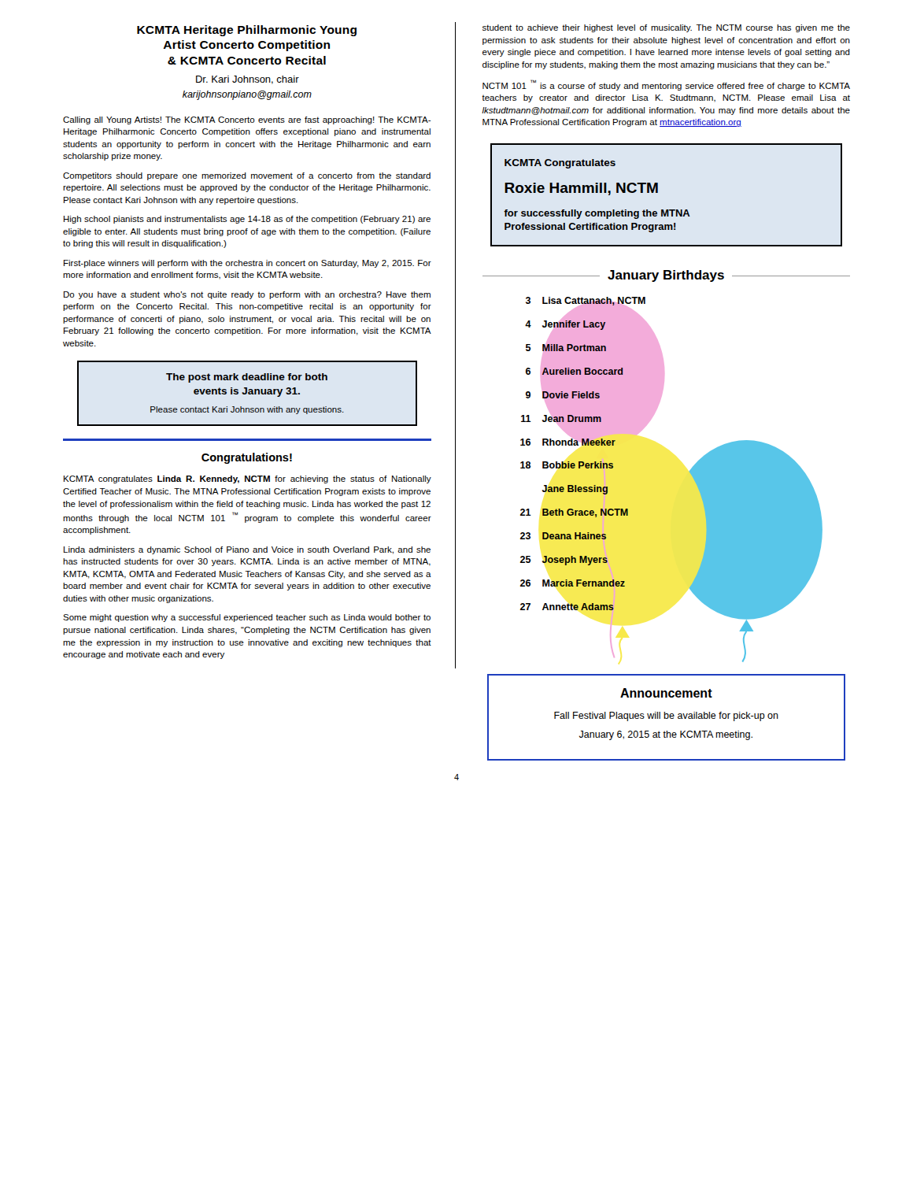KCMTA Heritage Philharmonic Young
Artist Concerto Competition
& KCMTA Concerto Recital
Dr. Kari Johnson, chair
karijohnsonpiano@gmail.com
Calling all Young Artists! The KCMTA Concerto events are fast approaching! The KCMTA-Heritage Philharmonic Concerto Competition offers exceptional piano and instrumental students an opportunity to perform in concert with the Heritage Philharmonic and earn scholarship prize money.
Competitors should prepare one memorized movement of a concerto from the standard repertoire. All selections must be approved by the conductor of the Heritage Philharmonic. Please contact Kari Johnson with any repertoire questions.
High school pianists and instrumentalists age 14-18 as of the competition (February 21) are eligible to enter. All students must bring proof of age with them to the competition. (Failure to bring this will result in disqualification.)
First-place winners will perform with the orchestra in concert on Saturday, May 2, 2015. For more information and enrollment forms, visit the KCMTA website.
Do you have a student who's not quite ready to perform with an orchestra? Have them perform on the Concerto Recital. This non-competitive recital is an opportunity for performance of concerti of piano, solo instrument, or vocal aria. This recital will be on February 21 following the concerto competition. For more information, visit the KCMTA website.
The post mark deadline for both
events is January 31.
Please contact Kari Johnson with any questions.
Congratulations!
KCMTA congratulates Linda R. Kennedy, NCTM for achieving the status of Nationally Certified Teacher of Music. The MTNA Professional Certification Program exists to improve the level of professionalism within the field of teaching music. Linda has worked the past 12 months through the local NCTM 101 ™ program to complete this wonderful career accomplishment.
Linda administers a dynamic School of Piano and Voice in south Overland Park, and she has instructed students for over 30 years. KCMTA. Linda is an active member of MTNA, KMTA, KCMTA, OMTA and Federated Music Teachers of Kansas City, and she served as a board member and event chair for KCMTA for several years in addition to other executive duties with other music organizations.
Some might question why a successful experienced teacher such as Linda would bother to pursue national certification. Linda shares, “Completing the NCTM Certification has given me the expression in my instruction to use innovative and exciting new techniques that encourage and motivate each and every
student to achieve their highest level of musicality. The NCTM course has given me the permission to ask students for their absolute highest level of concentration and effort on every single piece and competition. I have learned more intense levels of goal setting and discipline for my students, making them the most amazing musicians that they can be.”
NCTM 101 ™ is a course of study and mentoring service offered free of charge to KCMTA teachers by creator and director Lisa K. Studtmann, NCTM. Please email Lisa at lkstudtmann@hotmail.com for additional information. You may find more details about the MTNA Professional Certification Program at mtnacertification.org
KCMTA Congratulates
Roxie Hammill, NCTM
for successfully completing the MTNA
Professional Certification Program!
January Birthdays
3 Lisa Cattanach, NCTM
4 Jennifer Lacy
5 Milla Portman
6 Aurelien Boccard
9 Dovie Fields
11 Jean Drumm
16 Rhonda Meeker
18 Bobbie Perkins
18 Jane Blessing
21 Beth Grace, NCTM
23 Deana Haines
25 Joseph Myers
26 Marcia Fernandez
27 Annette Adams
Announcement
Fall Festival Plaques will be available for pick-up on
January 6, 2015 at the KCMTA meeting.
4